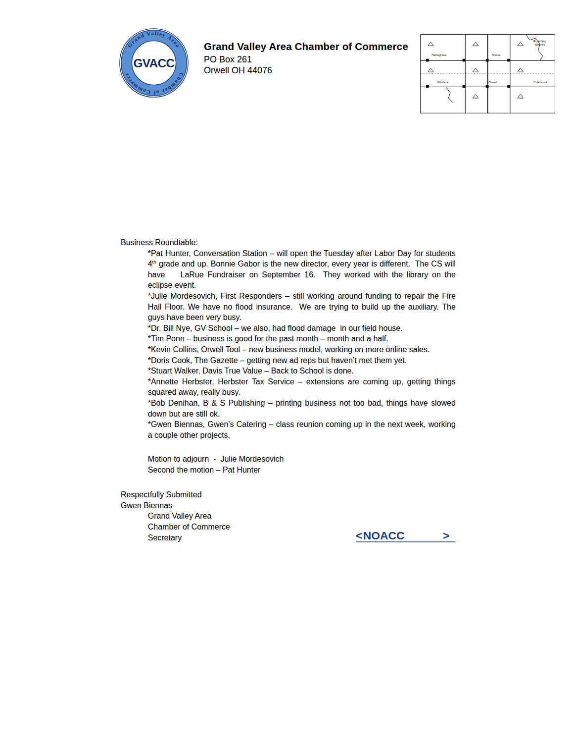Grand Valley Area Chamber of Commerce GVACC
Grand Valley Area Chamber of Commerce
PO Box 261
Orwell OH 44076
Roaming Shores Hartsgrove Rome Windsor Orwell Colebrook
Business Roundtable:
*Pat Hunter, Conversation Station – will open the Tuesday after Labor Day for students 4th grade and up. Bonnie Gabor is the new director, every year is different. The CS will have LaRue Fundraiser on September 16. They worked with the library on the eclipse event.
*Julie Mordesovich, First Responders – still working around funding to repair the Fire Hall Floor. We have no flood insurance. We are trying to build up the auxiliary. The guys have been very busy.
*Dr. Bill Nye, GV School – we also, had flood damage in our field house.
*Tim Ponn – business is good for the past month – month and a half.
*Kevin Collins, Orwell Tool – new business model, working on more online sales.
*Doris Cook, The Gazette – getting new ad reps but haven’t met them yet.
*Stuart Walker, Davis True Value – Back to School is done.
*Annette Herbster, Herbster Tax Service – extensions are coming up, getting things squared away, really busy.
*Bob Denihan, B & S Publishing – printing business not too bad, things have slowed down but are still ok.
*Gwen Biennas, Gwen’s Catering – class reunion coming up in the next week, working a couple other projects.
Motion to adjourn - Julie Mordesovich
Second the motion – Pat Hunter
Respectfully Submitted
Gwen Biennas
Grand Valley Area
Chamber of Commerce
Secretary
< NOACC >